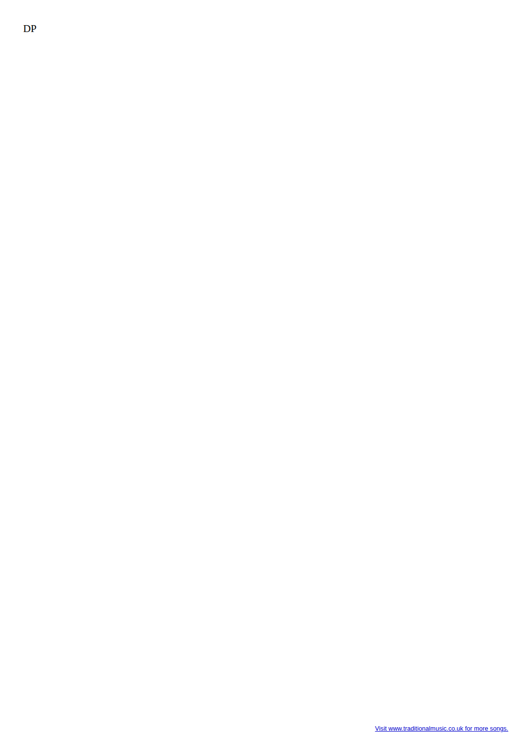DP
Visit www.traditionalmusic.co.uk for more songs.